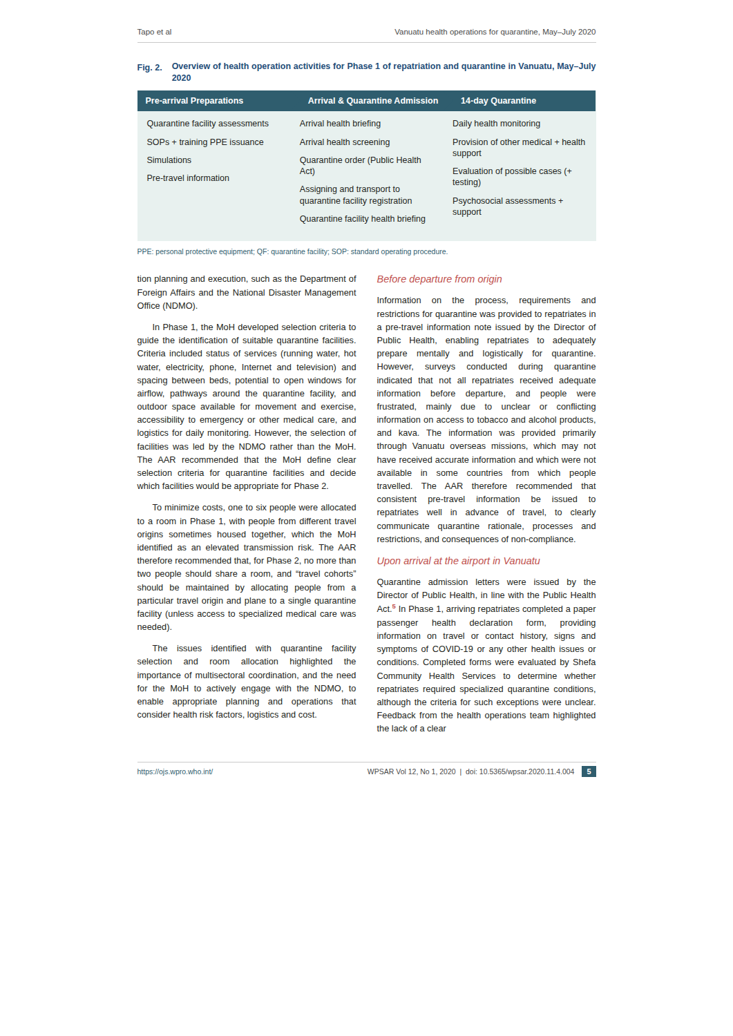Tapo et al
Vanuatu health operations for quarantine, May–July 2020
Fig. 2.
Overview of health operation activities for Phase 1 of repatriation and quarantine in Vanuatu, May–July 2020
Pre-arrival Preparations
Arrival & Quarantine Admission
14-day Quarantine
Quarantine facility assessments
SOPs + training PPE issuance
Simulations
Pre-travel information
Arrival health briefing
Arrival health screening
Quarantine order (Public Health Act)
Assigning and transport to quarantine facility registration
Quarantine facility health briefing
Daily health monitoring
Provision of other medical + health support
Evaluation of possible cases (+ testing)
Psychosocial assessments + support
PPE: personal protective equipment; QF: quarantine facility; SOP: standard operating procedure.
tion planning and execution, such as the Department of Foreign Affairs and the National Disaster Management Office (NDMO).
In Phase 1, the MoH developed selection criteria to guide the identification of suitable quarantine facilities. Criteria included status of services (running water, hot water, electricity, phone, Internet and television) and spacing between beds, potential to open windows for airflow, pathways around the quarantine facility, and outdoor space available for movement and exercise, accessibility to emergency or other medical care, and logistics for daily monitoring. However, the selection of facilities was led by the NDMO rather than the MoH. The AAR recommended that the MoH define clear selection criteria for quarantine facilities and decide which facilities would be appropriate for Phase 2.
To minimize costs, one to six people were allocated to a room in Phase 1, with people from different travel origins sometimes housed together, which the MoH identified as an elevated transmission risk. The AAR therefore recommended that, for Phase 2, no more than two people should share a room, and “travel cohorts” should be maintained by allocating people from a particular travel origin and plane to a single quarantine facility (unless access to specialized medical care was needed).
The issues identified with quarantine facility selection and room allocation highlighted the importance of multisectoral coordination, and the need for the MoH to actively engage with the NDMO, to enable appropriate planning and operations that consider health risk factors, logistics and cost.
Before departure from origin
Information on the process, requirements and restrictions for quarantine was provided to repatriates in a pre-travel information note issued by the Director of Public Health, enabling repatriates to adequately prepare mentally and logistically for quarantine. However, surveys conducted during quarantine indicated that not all repatriates received adequate information before departure, and people were frustrated, mainly due to unclear or conflicting information on access to tobacco and alcohol products, and kava. The information was provided primarily through Vanuatu overseas missions, which may not have received accurate information and which were not available in some countries from which people travelled. The AAR therefore recommended that consistent pre-travel information be issued to repatriates well in advance of travel, to clearly communicate quarantine rationale, processes and restrictions, and consequences of non-compliance.
Upon arrival at the airport in Vanuatu
Quarantine admission letters were issued by the Director of Public Health, in line with the Public Health Act.5 In Phase 1, arriving repatriates completed a paper passenger health declaration form, providing information on travel or contact history, signs and symptoms of COVID-19 or any other health issues or conditions. Completed forms were evaluated by Shefa Community Health Services to determine whether repatriates required specialized quarantine conditions, although the criteria for such exceptions were unclear. Feedback from the health operations team highlighted the lack of a clear
https://ojs.wpro.who.int/
WPSAR Vol 12, No 1, 2020 | doi: 10.5365/wpsar.2020.11.4.004 5